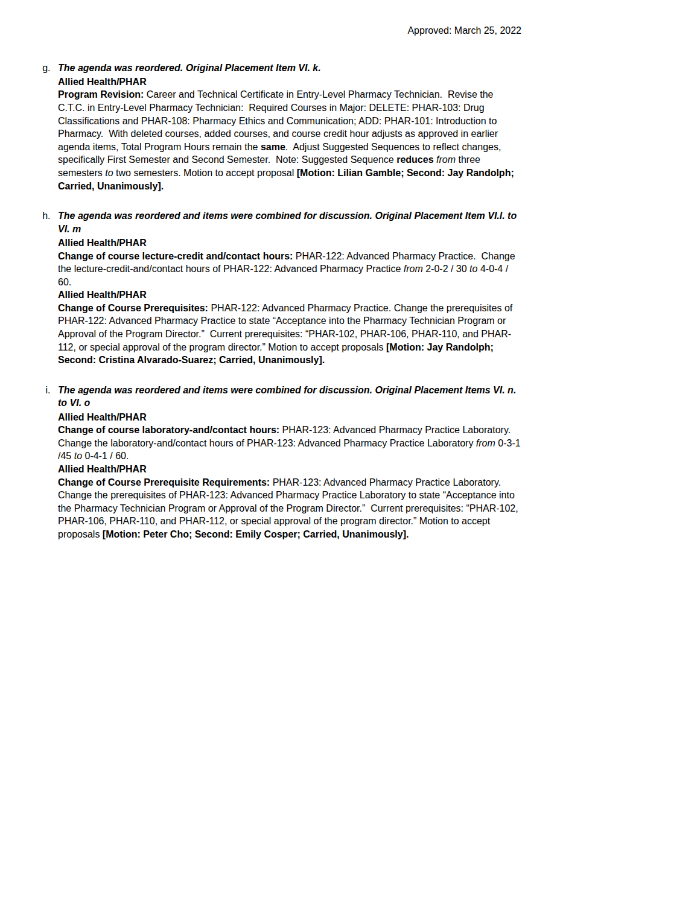Approved: March 25, 2022
The agenda was reordered. Original Placement Item VI. k. Allied Health/PHAR Program Revision: Career and Technical Certificate in Entry-Level Pharmacy Technician. Revise the C.T.C. in Entry-Level Pharmacy Technician: Required Courses in Major: DELETE: PHAR-103: Drug Classifications and PHAR-108: Pharmacy Ethics and Communication; ADD: PHAR-101: Introduction to Pharmacy. With deleted courses, added courses, and course credit hour adjusts as approved in earlier agenda items, Total Program Hours remain the same. Adjust Suggested Sequences to reflect changes, specifically First Semester and Second Semester. Note: Suggested Sequence reduces from three semesters to two semesters. Motion to accept proposal [Motion: Lilian Gamble; Second: Jay Randolph; Carried, Unanimously].
The agenda was reordered and items were combined for discussion. Original Placement Item VI.l. to VI. m Allied Health/PHAR Change of course lecture-credit and/contact hours: PHAR-122: Advanced Pharmacy Practice. Change the lecture-credit-and/contact hours of PHAR-122: Advanced Pharmacy Practice from 2-0-2 / 30 to 4-0-4 / 60. Allied Health/PHAR Change of Course Prerequisites: PHAR-122: Advanced Pharmacy Practice. Change the prerequisites of PHAR-122: Advanced Pharmacy Practice to state “Acceptance into the Pharmacy Technician Program or Approval of the Program Director.” Current prerequisites: “PHAR-102, PHAR-106, PHAR-110, and PHAR-112, or special approval of the program director.” Motion to accept proposals [Motion: Jay Randolph; Second: Cristina Alvarado-Suarez; Carried, Unanimously].
The agenda was reordered and items were combined for discussion. Original Placement Items VI. n. to VI. o Allied Health/PHAR Change of course laboratory-and/contact hours: PHAR-123: Advanced Pharmacy Practice Laboratory. Change the laboratory-and/contact hours of PHAR-123: Advanced Pharmacy Practice Laboratory from 0-3-1 /45 to 0-4-1 / 60. Allied Health/PHAR Change of Course Prerequisite Requirements: PHAR-123: Advanced Pharmacy Practice Laboratory. Change the prerequisites of PHAR-123: Advanced Pharmacy Practice Laboratory to state “Acceptance into the Pharmacy Technician Program or Approval of the Program Director.” Current prerequisites: “PHAR-102, PHAR-106, PHAR-110, and PHAR-112, or special approval of the program director.” Motion to accept proposals [Motion: Peter Cho; Second: Emily Cosper; Carried, Unanimously].